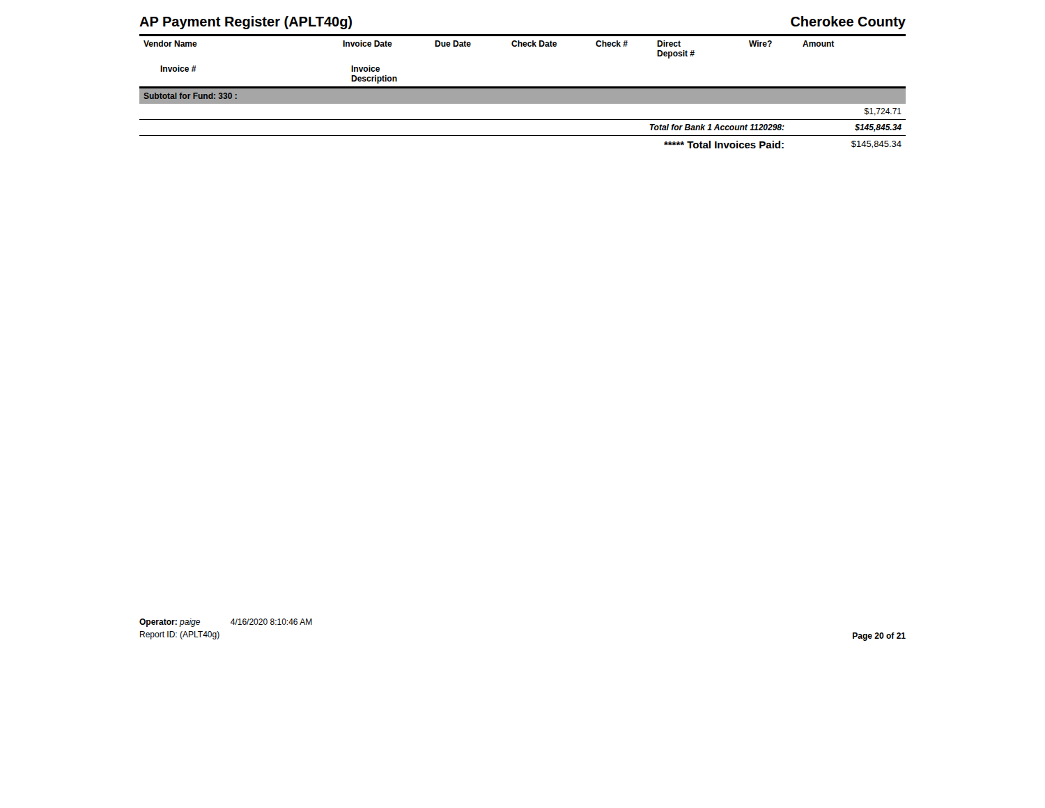AP Payment Register (APLT40g)
Cherokee County
| Vendor Name | Invoice Date | Due Date | Check Date | Check # | Direct Deposit # | Wire? | Amount |
| --- | --- | --- | --- | --- | --- | --- | --- |
| Invoice # | Invoice Description | | | | | | |
| Subtotal for Fund: 330 : |
| | $1,724.71 |
| Total for Bank 1 Account 1120298: | $145,845.34 |
| ***** Total Invoices Paid: | $145,845.34 |
Operator: paige 4/16/2020 8:10:46 AM
Report ID: (APLT40g)
Page 20 of 21